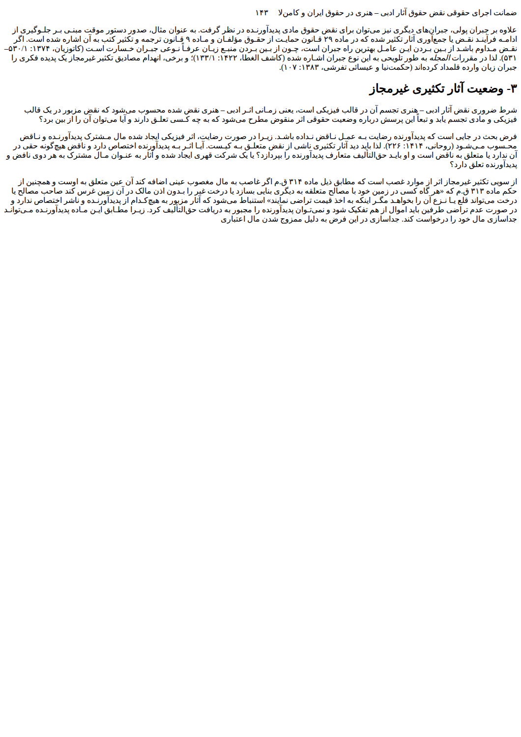ضمانت اجرای حقوقی نقض حقوق آثار ادبی – هنری در حقوق ایران و کامن‌لا ۱۴۳
علاوه بر جبران پولی، جبران‌های دیگری نیز می‌توان برای نقض حقوق مادی پدیدآورنـده در نظر گرفت. به عنوان مثال، صدور دستور موقت مبنـی بـر جلـوگیری از ادامـه فرآینـد نقـض یا جمع‌آوری آثار تکثیر شده که در ماده ۲۹ قـانون حمایـت از حقـوق مؤلفـان و مـاده ۹ قـانون ترجمه و تکثیر کتب به آن اشاره شده است. اگر نقـض مـداوم باشـد از بـین بـردن ایـن عامـل بهترین راه جبران است، چـون از بـین بـردن منبـع زیـان عرفـاً نـوعی جبـران خـسارت اسـت (کاتوزیان، ۱۳۷۴: ۵۳۰/۱–۵۳۱). لذا در مقررات المجله به طور تلویحی به این نوع جبران اشـاره شده (کاشف الغطا، ۱۴۲۲: ۱۳۳/۱)؛ و برخی، انهدام مصادیق تکثیر غیرمجاز یک پدیده فکری را جبران زیان وارده قلمداد کرده‌اند (حکمت‌نیا و عیسائی تفرشی، ۱۳۸۳: ۱۰۷).
۳- وضعیت آثار تکثیری غیرمجاز
شرط ضروری نقض آثار ادبی – هنری تجسم آن در قالب فیزیکی است، یعنی زمـانی اثـر ادبی – هنری نقض شده محسوب می‌شود که نقض مزبور در یک قالب فیزیکی و مادی تجسم یابد و تبعاً این پرسش درباره وضعیت حقوقی اثر منقوض مطرح می‌شود که به چه کـسی تعلـق دارند و آیا می‌توان آن را از بین برد؟
فرض بحث در جایی است که پدیدآورنده رضایت بـه عمـل نـاقض نـداده باشـد. زیـرا در صورت رضایت، اثر فیزیکی ایجاد شده مال مـشترک پدیدآورنـده و نـاقض محـسوب مـی‌شـود (روحانی، ۱۴۱۴: ۲۲۶). لذا باید دید آثار تکثیری ناشی از نقض متعلـق بـه کیـست. آیـا اثـر بـه پدیدآورنده اختصاص دارد و ناقض هیچ‌گونه حقی در آن ندارد یا متعلق به ناقض است و او بایـد حق‌التألیف متعارف پدیدآورنده را بپردازد؟ یا یک شرکت قهری ایجاد شده و آثار به عنـوان مـال مشترک به هر دوی نافض و پدیدآورنده تعلق دارد؟
از سویی تکثیر غیرمجاز اثر از موارد غصب است که مطابق ذیل ماده ۳۱۴ ق.م اگر غاصب به مال مغصوب عینی اضافه کند آن عین متعلق به اوست و همچنین از حکم ماده ۳۱۳ ق.م که «هر گاه کسی در زمین خود با مصالح متعلقه به دیگری بنایی بسازد یا درخت غیر را بـدون اذن مالک در آن زمین غرس کند صاحب مصالح یا درخت می‌تواند قلع یـا نـزع آن را بخواهـد مگـر اینکه به اخذ قیمت تراضی نمایند» استنباط می‌شود که آثار مزبور به هیچ‌کـدام از پدیدآورنـده و ناشر اختصاص ندارد و در صورت عدم تراضی طرفین باید اموال از هم تفکیک شود و نمی‌تـوان پدیدآورنده را مجبور به دریافت حق‌التألیف کرد. زیـرا مطـابق ایـن مـاده پدیدآورنـده مـی‌توانـد جداسازی مال خود را درخواست کند. جداسازی در این فرض به دلیل ممزوج شدن مال اعتباری